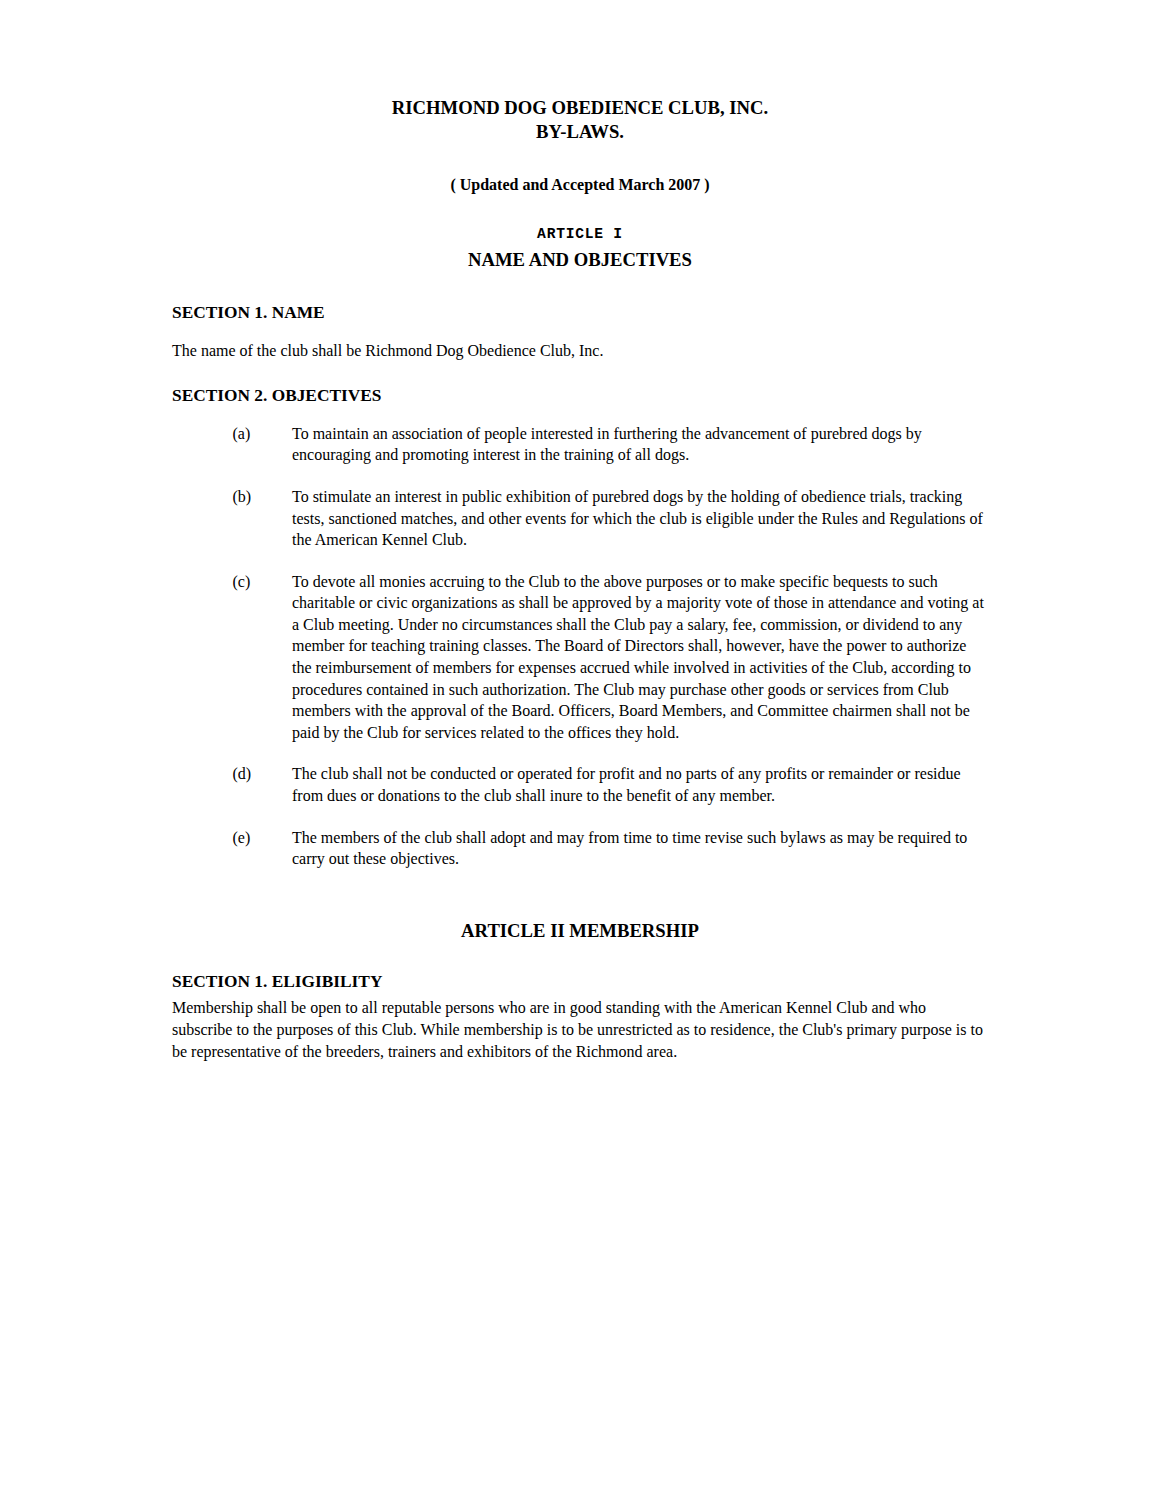RICHMOND DOG OBEDIENCE CLUB, INC.
BY-LAWS.
( Updated and Accepted March 2007 )
ARTICLE I NAME AND OBJECTIVES
SECTION 1. NAME
The name of the club shall be Richmond Dog Obedience Club, Inc.
SECTION 2. OBJECTIVES
(a) To maintain an association of people interested in furthering the advancement of purebred dogs by encouraging and promoting interest in the training of all dogs.
(b) To stimulate an interest in public exhibition of purebred dogs by the holding of obedience trials, tracking tests, sanctioned matches, and other events for which the club is eligible under the Rules and Regulations of the American Kennel Club.
(c) To devote all monies accruing to the Club to the above purposes or to make specific bequests to such charitable or civic organizations as shall be approved by a majority vote of those in attendance and voting at a Club meeting. Under no circumstances shall the Club pay a salary, fee, commission, or dividend to any member for teaching training classes. The Board of Directors shall, however, have the power to authorize the reimbursement of members for expenses accrued while involved in activities of the Club, according to procedures contained in such authorization. The Club may purchase other goods or services from Club members with the approval of the Board. Officers, Board Members, and Committee chairmen shall not be paid by the Club for services related to the offices they hold.
(d) The club shall not be conducted or operated for profit and no parts of any profits or remainder or residue from dues or donations to the club shall inure to the benefit of any member.
(e) The members of the club shall adopt and may from time to time revise such bylaws as may be required to carry out these objectives.
ARTICLE II MEMBERSHIP
SECTION 1. ELIGIBILITY
Membership shall be open to all reputable persons who are in good standing with the American Kennel Club and who subscribe to the purposes of this Club. While membership is to be unrestricted as to residence, the Club's primary purpose is to be representative of the breeders, trainers and exhibitors of the Richmond area.